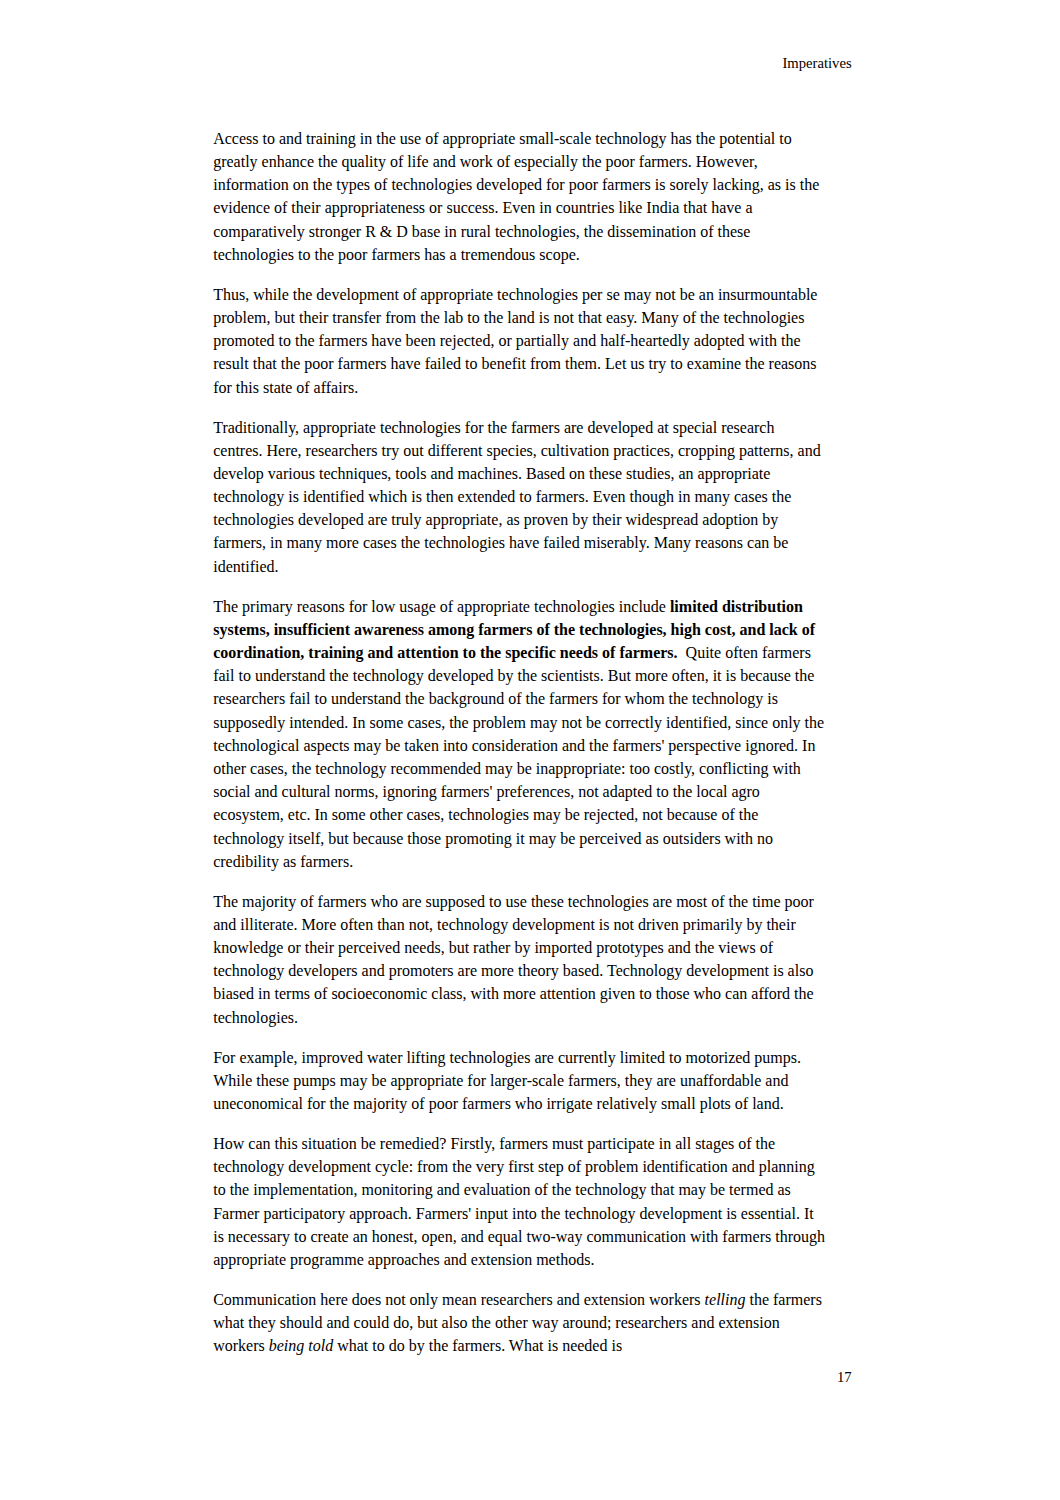Imperatives
Access to and training in the use of appropriate small-scale technology has the potential to greatly enhance the quality of life and work of especially the poor farmers. However, information on the types of technologies developed for poor farmers is sorely lacking, as is the evidence of their appropriateness or success. Even in countries like India that have a comparatively stronger R & D base in rural technologies, the dissemination of these technologies to the poor farmers has a tremendous scope.
Thus, while the development of appropriate technologies per se may not be an insurmountable problem, but their transfer from the lab to the land is not that easy. Many of the technologies promoted to the farmers have been rejected, or partially and half-heartedly adopted with the result that the poor farmers have failed to benefit from them. Let us try to examine the reasons for this state of affairs.
Traditionally, appropriate technologies for the farmers are developed at special research centres. Here, researchers try out different species, cultivation practices, cropping patterns, and develop various techniques, tools and machines. Based on these studies, an appropriate technology is identified which is then extended to farmers. Even though in many cases the technologies developed are truly appropriate, as proven by their widespread adoption by farmers, in many more cases the technologies have failed miserably. Many reasons can be identified.
The primary reasons for low usage of appropriate technologies include limited distribution systems, insufficient awareness among farmers of the technologies, high cost, and lack of coordination, training and attention to the specific needs of farmers. Quite often farmers fail to understand the technology developed by the scientists. But more often, it is because the researchers fail to understand the background of the farmers for whom the technology is supposedly intended. In some cases, the problem may not be correctly identified, since only the technological aspects may be taken into consideration and the farmers' perspective ignored. In other cases, the technology recommended may be inappropriate: too costly, conflicting with social and cultural norms, ignoring farmers' preferences, not adapted to the local agro ecosystem, etc. In some other cases, technologies may be rejected, not because of the technology itself, but because those promoting it may be perceived as outsiders with no credibility as farmers.
The majority of farmers who are supposed to use these technologies are most of the time poor and illiterate. More often than not, technology development is not driven primarily by their knowledge or their perceived needs, but rather by imported prototypes and the views of technology developers and promoters are more theory based. Technology development is also biased in terms of socioeconomic class, with more attention given to those who can afford the technologies.
For example, improved water lifting technologies are currently limited to motorized pumps. While these pumps may be appropriate for larger-scale farmers, they are unaffordable and uneconomical for the majority of poor farmers who irrigate relatively small plots of land.
How can this situation be remedied? Firstly, farmers must participate in all stages of the technology development cycle: from the very first step of problem identification and planning to the implementation, monitoring and evaluation of the technology that may be termed as Farmer participatory approach. Farmers' input into the technology development is essential. It is necessary to create an honest, open, and equal two-way communication with farmers through appropriate programme approaches and extension methods.
Communication here does not only mean researchers and extension workers telling the farmers what they should and could do, but also the other way around; researchers and extension workers being told what to do by the farmers. What is needed is
17